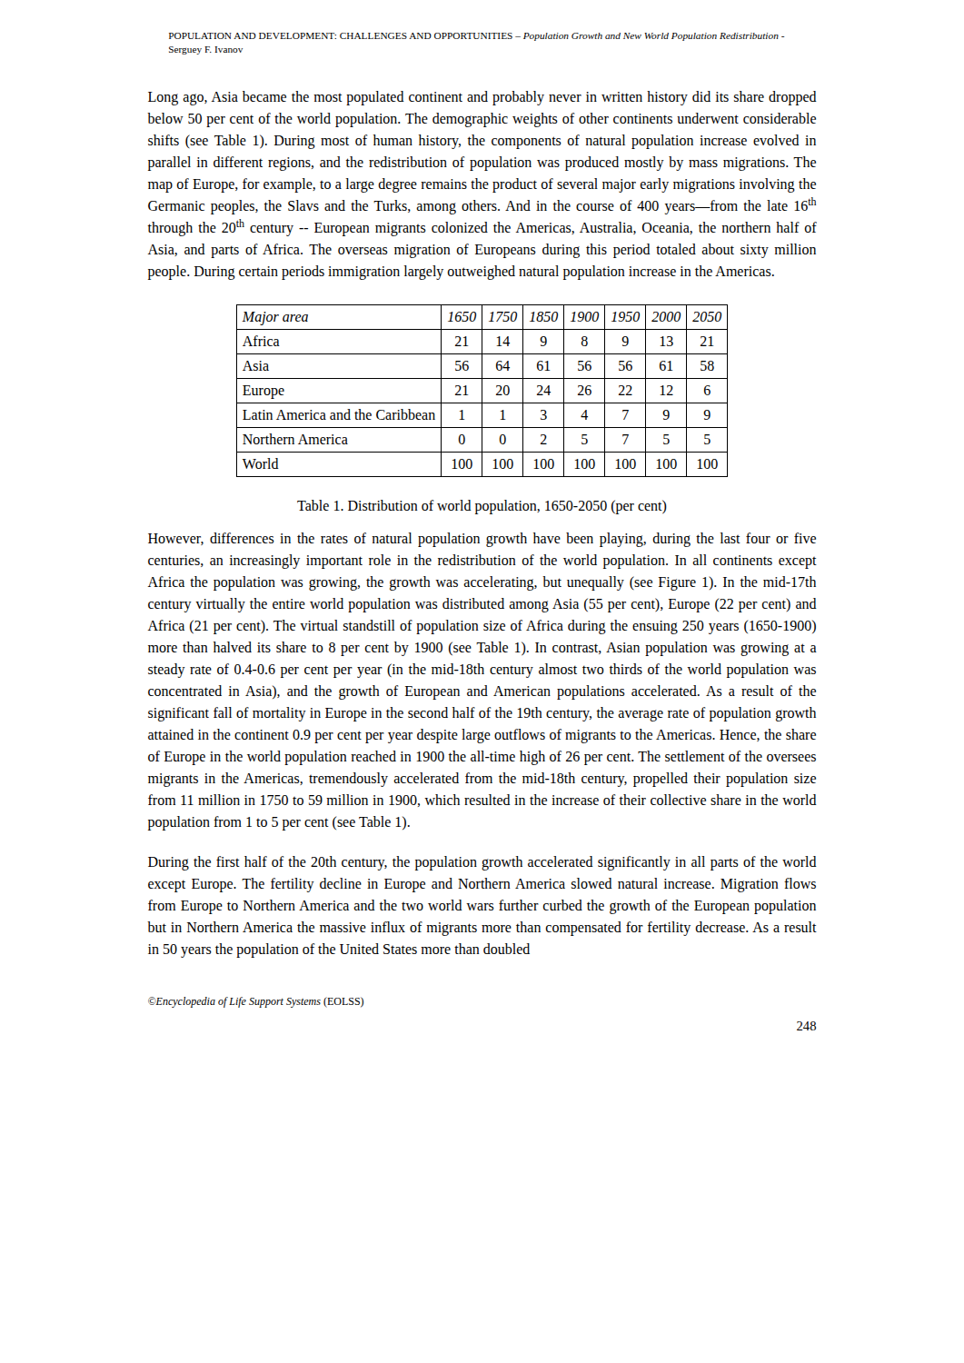POPULATION AND DEVELOPMENT: CHALLENGES AND OPPORTUNITIES – Population Growth and New World Population Redistribution - Serguey F. Ivanov
Long ago, Asia became the most populated continent and probably never in written history did its share dropped below 50 per cent of the world population. The demographic weights of other continents underwent considerable shifts (see Table 1). During most of human history, the components of natural population increase evolved in parallel in different regions, and the redistribution of population was produced mostly by mass migrations. The map of Europe, for example, to a large degree remains the product of several major early migrations involving the Germanic peoples, the Slavs and the Turks, among others. And in the course of 400 years—from the late 16th through the 20th century -- European migrants colonized the Americas, Australia, Oceania, the northern half of Asia, and parts of Africa. The overseas migration of Europeans during this period totaled about sixty million people. During certain periods immigration largely outweighed natural population increase in the Americas.
Table 1. Distribution of world population, 1650-2050 (per cent)
| Major area | 1650 | 1750 | 1850 | 1900 | 1950 | 2000 | 2050 |
| --- | --- | --- | --- | --- | --- | --- | --- |
| Africa | 21 | 14 | 9 | 8 | 9 | 13 | 21 |
| Asia | 56 | 64 | 61 | 56 | 56 | 61 | 58 |
| Europe | 21 | 20 | 24 | 26 | 22 | 12 | 6 |
| Latin America and the Caribbean | 1 | 1 | 3 | 4 | 7 | 9 | 9 |
| Northern America | 0 | 0 | 2 | 5 | 7 | 5 | 5 |
| World | 100 | 100 | 100 | 100 | 100 | 100 | 100 |
However, differences in the rates of natural population growth have been playing, during the last four or five centuries, an increasingly important role in the redistribution of the world population. In all continents except Africa the population was growing, the growth was accelerating, but unequally (see Figure 1). In the mid-17th century virtually the entire world population was distributed among Asia (55 per cent), Europe (22 per cent) and Africa (21 per cent). The virtual standstill of population size of Africa during the ensuing 250 years (1650-1900) more than halved its share to 8 per cent by 1900 (see Table 1). In contrast, Asian population was growing at a steady rate of 0.4-0.6 per cent per year (in the mid-18th century almost two thirds of the world population was concentrated in Asia), and the growth of European and American populations accelerated. As a result of the significant fall of mortality in Europe in the second half of the 19th century, the average rate of population growth attained in the continent 0.9 per cent per year despite large outflows of migrants to the Americas. Hence, the share of Europe in the world population reached in 1900 the all-time high of 26 per cent. The settlement of the oversees migrants in the Americas, tremendously accelerated from the mid-18th century, propelled their population size from 11 million in 1750 to 59 million in 1900, which resulted in the increase of their collective share in the world population from 1 to 5 per cent (see Table 1).
During the first half of the 20th century, the population growth accelerated significantly in all parts of the world except Europe. The fertility decline in Europe and Northern America slowed natural increase. Migration flows from Europe to Northern America and the two world wars further curbed the growth of the European population but in Northern America the massive influx of migrants more than compensated for fertility decrease. As a result in 50 years the population of the United States more than doubled
©Encyclopedia of Life Support Systems (EOLSS)
248